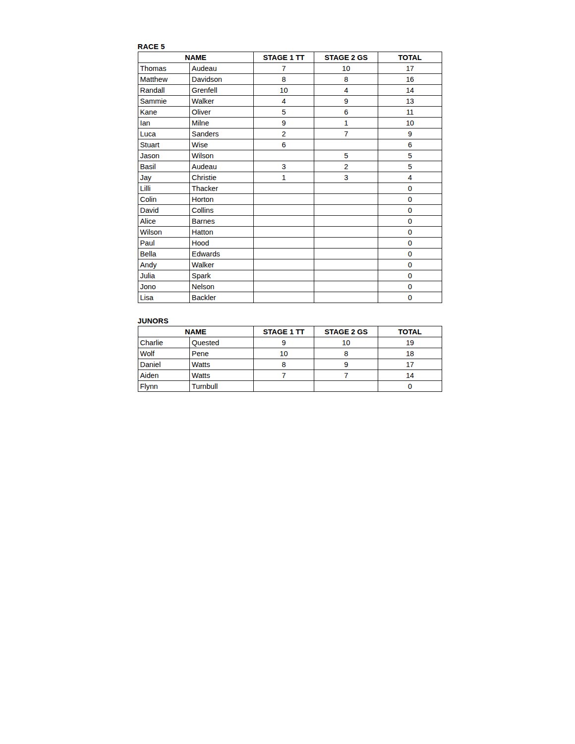RACE 5
| NAME | STAGE 1 TT | STAGE 2 GS | TOTAL |
| --- | --- | --- | --- |
| Thomas | Audeau | 7 | 10 | 17 |
| Matthew | Davidson | 8 | 8 | 16 |
| Randall | Grenfell | 10 | 4 | 14 |
| Sammie | Walker | 4 | 9 | 13 |
| Kane | Oliver | 5 | 6 | 11 |
| Ian | Milne | 9 | 1 | 10 |
| Luca | Sanders | 2 | 7 | 9 |
| Stuart | Wise | 6 | | 6 |
| Jason | Wilson | | 5 | 5 |
| Basil | Audeau | 3 | 2 | 5 |
| Jay | Christie | 1 | 3 | 4 |
| Lilli | Thacker | | | 0 |
| Colin | Horton | | | 0 |
| David | Collins | | | 0 |
| Alice | Barnes | | | 0 |
| Wilson | Hatton | | | 0 |
| Paul | Hood | | | 0 |
| Bella | Edwards | | | 0 |
| Andy | Walker | | | 0 |
| Julia | Spark | | | 0 |
| Jono | Nelson | | | 0 |
| Lisa | Backler | | | 0 |
JUNORS
| NAME | STAGE 1 TT | STAGE 2 GS | TOTAL |
| --- | --- | --- | --- |
| Charlie | Quested | 9 | 10 | 19 |
| Wolf | Pene | 10 | 8 | 18 |
| Daniel | Watts | 8 | 9 | 17 |
| Aiden | Watts | 7 | 7 | 14 |
| Flynn | Turnbull | | | 0 |